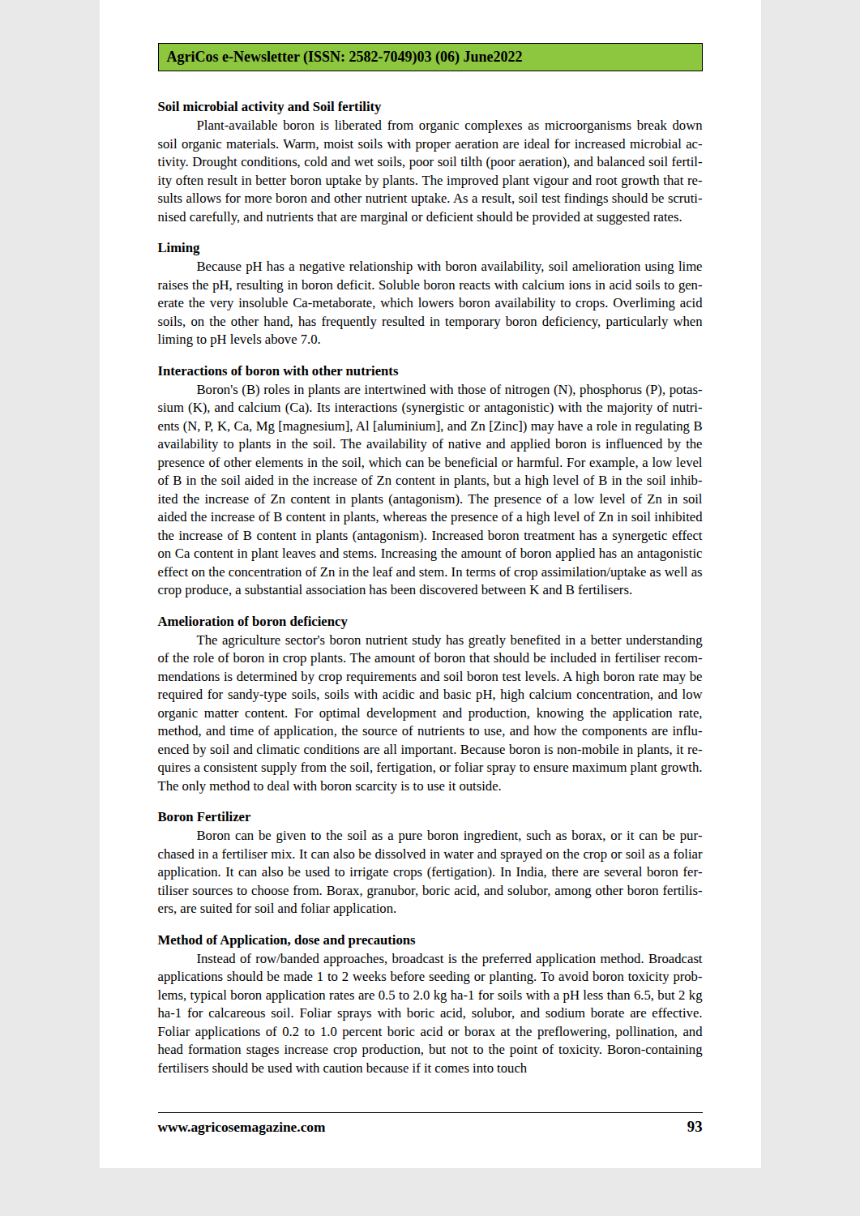AgriCos e-Newsletter (ISSN: 2582-7049)03 (06) June2022
Soil microbial activity and Soil fertility
Plant-available boron is liberated from organic complexes as microorganisms break down soil organic materials. Warm, moist soils with proper aeration are ideal for increased microbial activity. Drought conditions, cold and wet soils, poor soil tilth (poor aeration), and balanced soil fertility often result in better boron uptake by plants. The improved plant vigour and root growth that results allows for more boron and other nutrient uptake. As a result, soil test findings should be scrutinised carefully, and nutrients that are marginal or deficient should be provided at suggested rates.
Liming
Because pH has a negative relationship with boron availability, soil amelioration using lime raises the pH, resulting in boron deficit. Soluble boron reacts with calcium ions in acid soils to generate the very insoluble Ca-metaborate, which lowers boron availability to crops. Overliming acid soils, on the other hand, has frequently resulted in temporary boron deficiency, particularly when liming to pH levels above 7.0.
Interactions of boron with other nutrients
Boron's (B) roles in plants are intertwined with those of nitrogen (N), phosphorus (P), potassium (K), and calcium (Ca). Its interactions (synergistic or antagonistic) with the majority of nutrients (N, P, K, Ca, Mg [magnesium], Al [aluminium], and Zn [Zinc]) may have a role in regulating B availability to plants in the soil. The availability of native and applied boron is influenced by the presence of other elements in the soil, which can be beneficial or harmful. For example, a low level of B in the soil aided in the increase of Zn content in plants, but a high level of B in the soil inhibited the increase of Zn content in plants (antagonism). The presence of a low level of Zn in soil aided the increase of B content in plants, whereas the presence of a high level of Zn in soil inhibited the increase of B content in plants (antagonism). Increased boron treatment has a synergetic effect on Ca content in plant leaves and stems. Increasing the amount of boron applied has an antagonistic effect on the concentration of Zn in the leaf and stem. In terms of crop assimilation/uptake as well as crop produce, a substantial association has been discovered between K and B fertilisers.
Amelioration of boron deficiency
The agriculture sector's boron nutrient study has greatly benefited in a better understanding of the role of boron in crop plants. The amount of boron that should be included in fertiliser recommendations is determined by crop requirements and soil boron test levels. A high boron rate may be required for sandy-type soils, soils with acidic and basic pH, high calcium concentration, and low organic matter content. For optimal development and production, knowing the application rate, method, and time of application, the source of nutrients to use, and how the components are influenced by soil and climatic conditions are all important. Because boron is non-mobile in plants, it requires a consistent supply from the soil, fertigation, or foliar spray to ensure maximum plant growth. The only method to deal with boron scarcity is to use it outside.
Boron Fertilizer
Boron can be given to the soil as a pure boron ingredient, such as borax, or it can be purchased in a fertiliser mix. It can also be dissolved in water and sprayed on the crop or soil as a foliar application. It can also be used to irrigate crops (fertigation). In India, there are several boron fertiliser sources to choose from. Borax, granubor, boric acid, and solubor, among other boron fertilisers, are suited for soil and foliar application.
Method of Application, dose and precautions
Instead of row/banded approaches, broadcast is the preferred application method. Broadcast applications should be made 1 to 2 weeks before seeding or planting. To avoid boron toxicity problems, typical boron application rates are 0.5 to 2.0 kg ha-1 for soils with a pH less than 6.5, but 2 kg ha-1 for calcareous soil. Foliar sprays with boric acid, solubor, and sodium borate are effective. Foliar applications of 0.2 to 1.0 percent boric acid or borax at the preflowering, pollination, and head formation stages increase crop production, but not to the point of toxicity. Boron-containing fertilisers should be used with caution because if it comes into touch
www.agricosemagazine.com 93